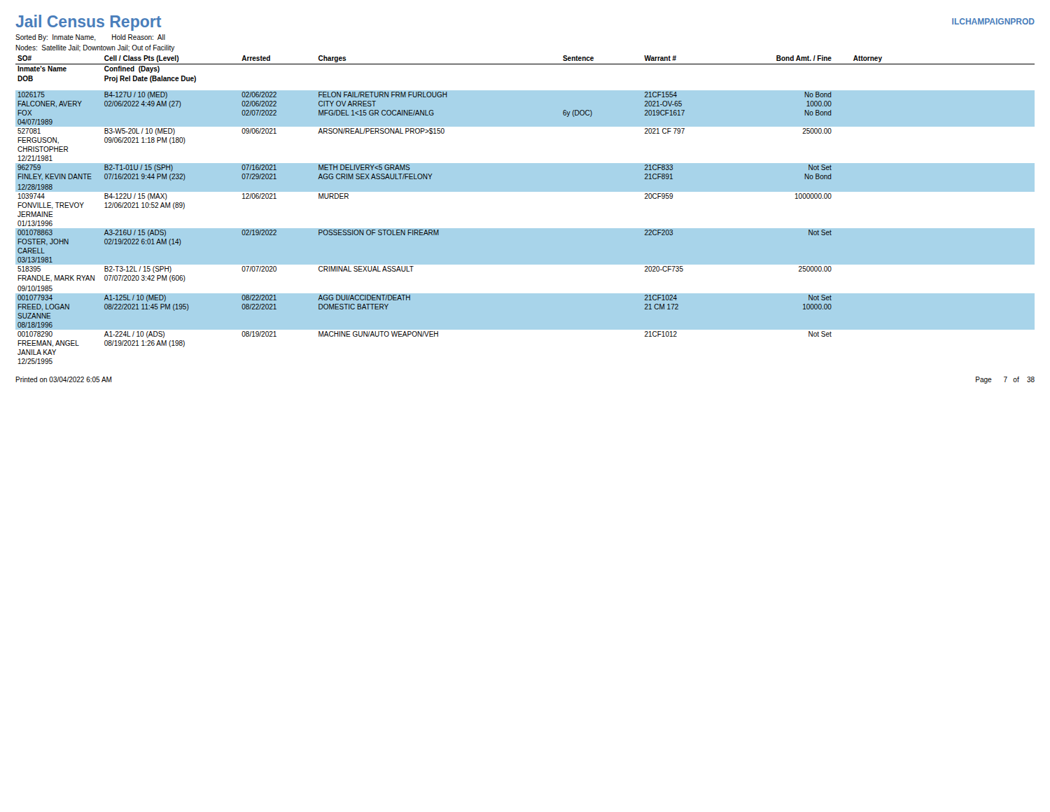Jail Census Report
ILCHAMPAIGNPROD
Sorted By: Inmate Name, Hold Reason: All
Nodes: Satellite Jail; Downtown Jail; Out of Facility
| SO# | Cell / Class Pts (Level) | Arrested | Charges | Sentence | Warrant # | Bond Amt. / Fine | Attorney |
| --- | --- | --- | --- | --- | --- | --- | --- |
| Inmate's Name | Confined (Days) | | | | | | |
| DOB | Proj Rel Date (Balance Due) | | | | | | |
| 1026175 | B4-127U / 10 (MED) | 02/06/2022 | FELON FAIL/RETURN FRM FURLOUGH | | 21CF1554 | No Bond | |
| FALCONER, AVERY | 02/06/2022 4:49 AM (27) | 02/06/2022 | CITY OV ARREST | | 2021-OV-65 | 1000.00 | |
| FOX | | 02/07/2022 | MFG/DEL 1<15 GR COCAINE/ANLG | 6y (DOC) | 2019CF1617 | No Bond | |
| 04/07/1989 | | | | | | | |
| 527081 | B3-W5-20L / 10 (MED) | 09/06/2021 | ARSON/REAL/PERSONAL PROP>$150 | | 2021 CF 797 | 25000.00 | |
| FERGUSON, | 09/06/2021 1:18 PM (180) | | | | | | |
| CHRISTOPHER | | | | | | | |
| 12/21/1981 | | | | | | | |
| 962759 | B2-T1-01U / 15 (SPH) | 07/16/2021 | METH DELIVERY<5 GRAMS | | 21CF833 | Not Set | |
| FINLEY, KEVIN DANTE | 07/16/2021 9:44 PM (232) | 07/29/2021 | AGG CRIM SEX ASSAULT/FELONY | | 21CF891 | No Bond | |
| 12/28/1988 | | | | | | | |
| 1039744 | B4-122U / 15 (MAX) | 12/06/2021 | MURDER | | 20CF959 | 1000000.00 | |
| FONVILLE, TREVOY | 12/06/2021 10:52 AM (89) | | | | | | |
| JERMAINE | | | | | | | |
| 01/13/1996 | | | | | | | |
| 001078863 | A3-216U / 15 (ADS) | 02/19/2022 | POSSESSION OF STOLEN FIREARM | | 22CF203 | Not Set | |
| FOSTER, JOHN | 02/19/2022 6:01 AM (14) | | | | | | |
| CARELL | | | | | | | |
| 03/13/1981 | | | | | | | |
| 518395 | B2-T3-12L / 15 (SPH) | 07/07/2020 | CRIMINAL SEXUAL ASSAULT | | 2020-CF735 | 250000.00 | |
| FRANDLE, MARK RYAN | 07/07/2020 3:42 PM (606) | | | | | | |
| 09/10/1985 | | | | | | | |
| 001077934 | A1-125L / 10 (MED) | 08/22/2021 | AGG DUI/ACCIDENT/DEATH | | 21CF1024 | Not Set | |
| FREED, LOGAN | 08/22/2021 11:45 PM (195) | 08/22/2021 | DOMESTIC BATTERY | | 21 CM 172 | 10000.00 | |
| SUZANNE | | | | | | | |
| 08/18/1996 | | | | | | | |
| 001078290 | A1-224L / 10 (ADS) | 08/19/2021 | MACHINE GUN/AUTO WEAPON/VEH | | 21CF1012 | Not Set | |
| FREEMAN, ANGEL | 08/19/2021 1:26 AM (198) | | | | | | |
| JANILA KAY | | | | | | | |
| 12/25/1995 | | | | | | | |
Printed on 03/04/2022 6:05 AM Page 7 of 38